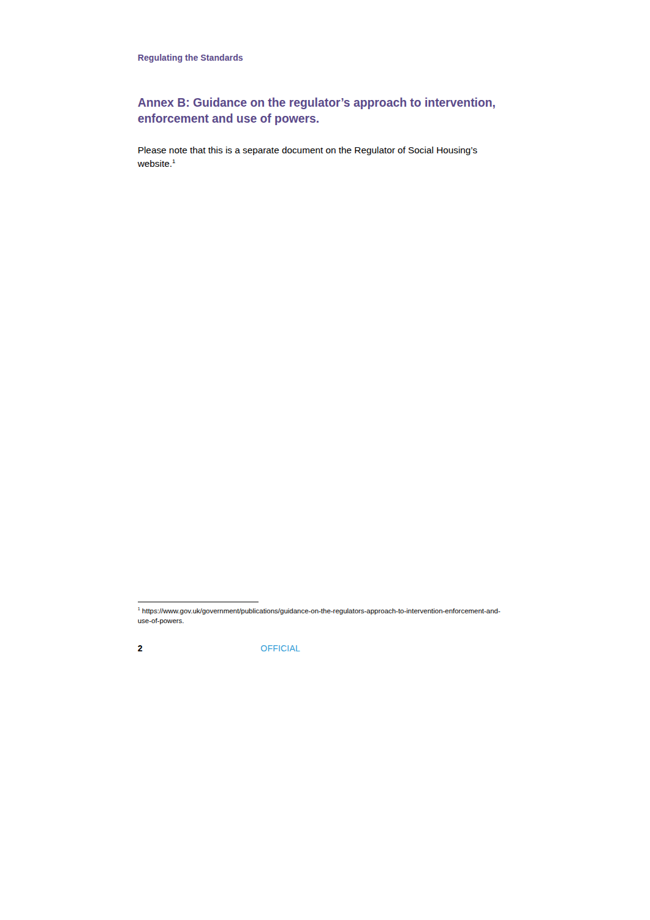Regulating the Standards
Annex B: Guidance on the regulator’s approach to intervention, enforcement and use of powers.
Please note that this is a separate document on the Regulator of Social Housing’s website.1
1 https://www.gov.uk/government/publications/guidance-on-the-regulators-approach-to-intervention-enforcement-and-use-of-powers.
2 OFFICIAL